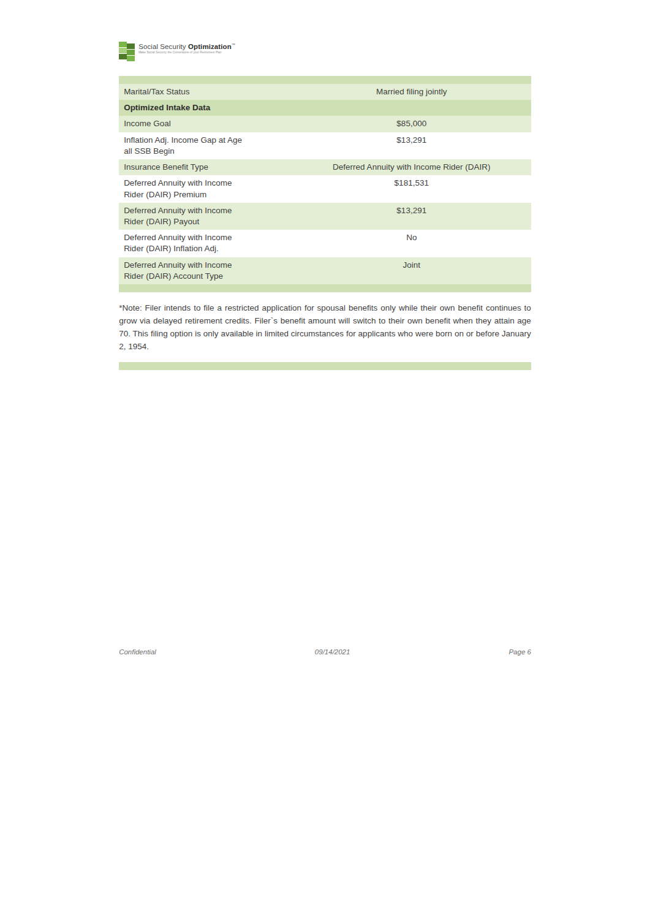Social Security Optimization™
Make Social Security the Cornerstone of your Retirement Plan
| Marital/Tax Status | Married filing jointly |
| Optimized Intake Data |
| Income Goal | $85,000 |
| Inflation Adj. Income Gap at Age all SSB Begin | $13,291 |
| Insurance Benefit Type | Deferred Annuity with Income Rider (DAIR) |
| Deferred Annuity with Income Rider (DAIR) Premium | $181,531 |
| Deferred Annuity with Income Rider (DAIR) Payout | $13,291 |
| Deferred Annuity with Income Rider (DAIR) Inflation Adj. | No |
| Deferred Annuity with Income Rider (DAIR) Account Type | Joint |
*Note: Filer intends to file a restricted application for spousal benefits only while their own benefit continues to grow via delayed retirement credits. Filer`s benefit amount will switch to their own benefit when they attain age 70. This filing option is only available in limited circumstances for applicants who were born on or before January 2, 1954.
Confidential
09/14/2021
Page 6